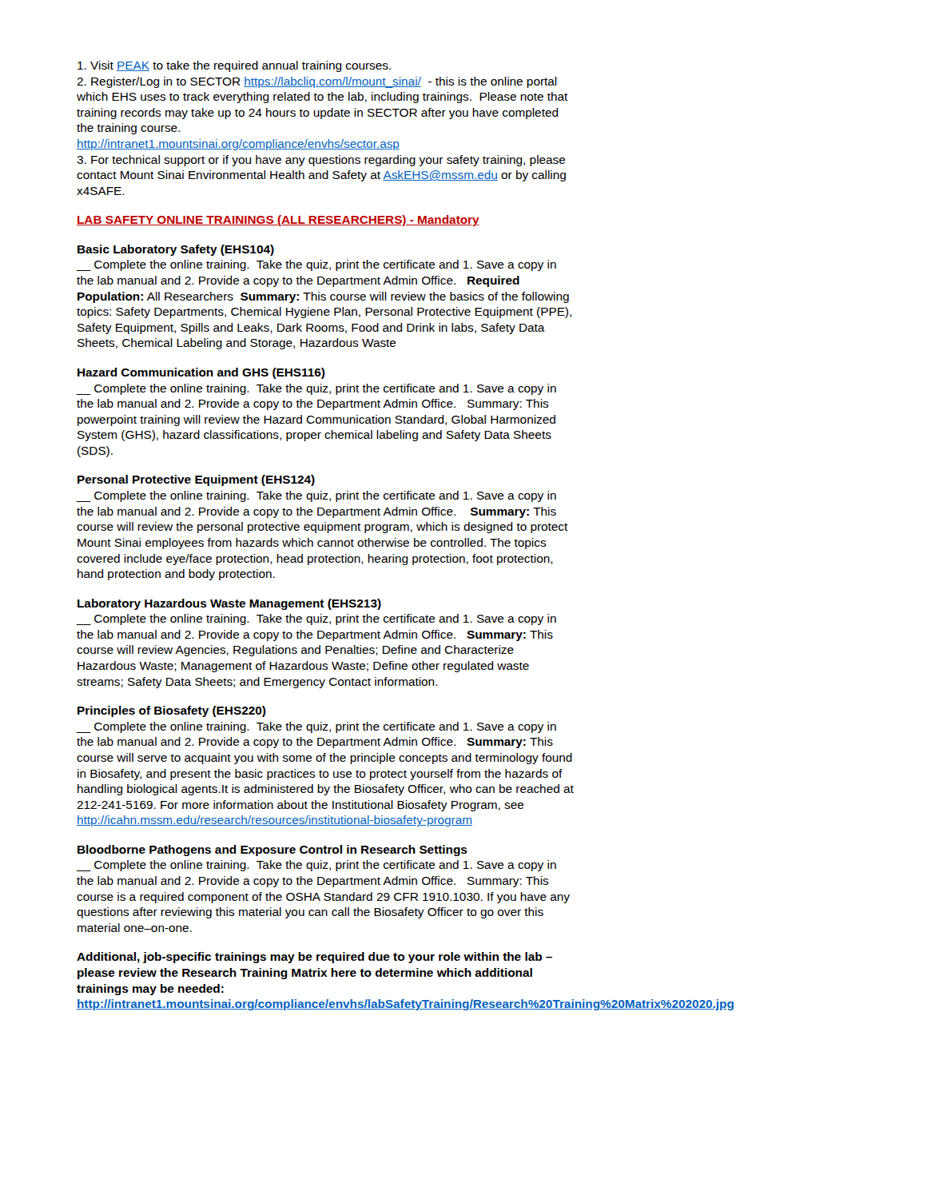1. Visit PEAK to take the required annual training courses.
2. Register/Log in to SECTOR https://labcliq.com/l/mount_sinai/ - this is the online portal which EHS uses to track everything related to the lab, including trainings. Please note that training records may take up to 24 hours to update in SECTOR after you have completed the training course.
http://intranet1.mountsinai.org/compliance/envhs/sector.asp
3. For technical support or if you have any questions regarding your safety training, please contact Mount Sinai Environmental Health and Safety at AskEHS@mssm.edu or by calling x4SAFE.
LAB SAFETY ONLINE TRAININGS (ALL RESEARCHERS) - Mandatory
Basic Laboratory Safety (EHS104)
__ Complete the online training. Take the quiz, print the certificate and 1. Save a copy in the lab manual and 2. Provide a copy to the Department Admin Office. Required Population: All Researchers Summary: This course will review the basics of the following topics: Safety Departments, Chemical Hygiene Plan, Personal Protective Equipment (PPE), Safety Equipment, Spills and Leaks, Dark Rooms, Food and Drink in labs, Safety Data Sheets, Chemical Labeling and Storage, Hazardous Waste
Hazard Communication and GHS (EHS116)
__ Complete the online training. Take the quiz, print the certificate and 1. Save a copy in the lab manual and 2. Provide a copy to the Department Admin Office. Summary: This powerpoint training will review the Hazard Communication Standard, Global Harmonized System (GHS), hazard classifications, proper chemical labeling and Safety Data Sheets (SDS).
Personal Protective Equipment (EHS124)
__ Complete the online training. Take the quiz, print the certificate and 1. Save a copy in the lab manual and 2. Provide a copy to the Department Admin Office. Summary: This course will review the personal protective equipment program, which is designed to protect Mount Sinai employees from hazards which cannot otherwise be controlled. The topics covered include eye/face protection, head protection, hearing protection, foot protection, hand protection and body protection.
Laboratory Hazardous Waste Management (EHS213)
__ Complete the online training. Take the quiz, print the certificate and 1. Save a copy in the lab manual and 2. Provide a copy to the Department Admin Office. Summary: This course will review Agencies, Regulations and Penalties; Define and Characterize Hazardous Waste; Management of Hazardous Waste; Define other regulated waste streams; Safety Data Sheets; and Emergency Contact information.
Principles of Biosafety (EHS220)
__ Complete the online training. Take the quiz, print the certificate and 1. Save a copy in the lab manual and 2. Provide a copy to the Department Admin Office. Summary: This course will serve to acquaint you with some of the principle concepts and terminology found in Biosafety, and present the basic practices to use to protect yourself from the hazards of handling biological agents.It is administered by the Biosafety Officer, who can be reached at 212-241-5169. For more information about the Institutional Biosafety Program, see http://icahn.mssm.edu/research/resources/institutional-biosafety-program
Bloodborne Pathogens and Exposure Control in Research Settings
__ Complete the online training. Take the quiz, print the certificate and 1. Save a copy in the lab manual and 2. Provide a copy to the Department Admin Office. Summary: This course is a required component of the OSHA Standard 29 CFR 1910.1030. If you have any questions after reviewing this material you can call the Biosafety Officer to go over this material one–on-one.
Additional, job-specific trainings may be required due to your role within the lab – please review the Research Training Matrix here to determine which additional trainings may be needed: http://intranet1.mountsinai.org/compliance/envhs/labSafetyTraining/Research%20Training%20Matrix%202020.jpg